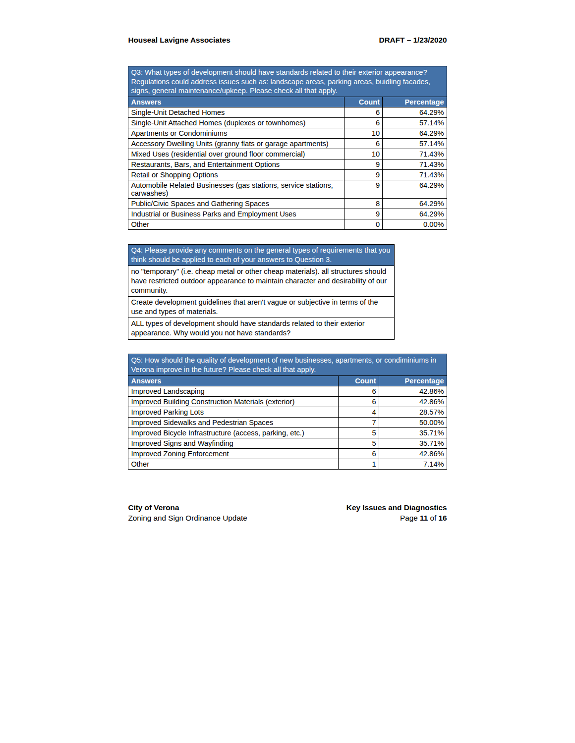Houseal Lavigne Associates
DRAFT – 1/23/2020
| Q3: What types of development should have standards related to their exterior appearance? Regulations could address issues such as: landscape areas, parking areas, buidling facades, signs, general maintenance/upkeep. Please check all that apply. |
| Answers | Count | Percentage |
| Single-Unit Detached Homes | 6 | 64.29% |
| Single-Unit Attached Homes (duplexes or townhomes) | 6 | 57.14% |
| Apartments or Condominiums | 10 | 64.29% |
| Accessory Dwelling Units (granny flats or garage apartments) | 6 | 57.14% |
| Mixed Uses (residential over ground floor commercial) | 10 | 71.43% |
| Restaurants, Bars, and Entertainment Options | 9 | 71.43% |
| Retail or Shopping Options | 9 | 71.43% |
| Automobile Related Businesses (gas stations, service stations, carwashes) | 9 | 64.29% |
| Public/Civic Spaces and Gathering Spaces | 8 | 64.29% |
| Industrial or Business Parks and Employment Uses | 9 | 64.29% |
| Other | 0 | 0.00% |
| Q4: Please provide any comments on the general types of requirements that you think should be applied to each of your answers to Question 3. |
| no "temporary" (i.e. cheap metal or other cheap materials). all structures should have restricted outdoor appearance to maintain character and desirability of our community. |
| Create development guidelines that aren't vague or subjective in terms of the use and types of materials. |
| ALL types of development should have standards related to their exterior appearance. Why would you not have standards? |
| Q5: How should the quality of development of new businesses, apartments, or condiminiums in Verona improve in the future? Please check all that apply. |
| Answers | Count | Percentage |
| Improved Landscaping | 6 | 42.86% |
| Improved Building Construction Materials (exterior) | 6 | 42.86% |
| Improved Parking Lots | 4 | 28.57% |
| Improved Sidewalks and Pedestrian Spaces | 7 | 50.00% |
| Improved Bicycle Infrastructure (access, parking, etc.) | 5 | 35.71% |
| Improved Signs and Wayfinding | 5 | 35.71% |
| Improved Zoning Enforcement | 6 | 42.86% |
| Other | 1 | 7.14% |
City of Verona
Zoning and Sign Ordinance Update
Key Issues and Diagnostics
Page 11 of 16